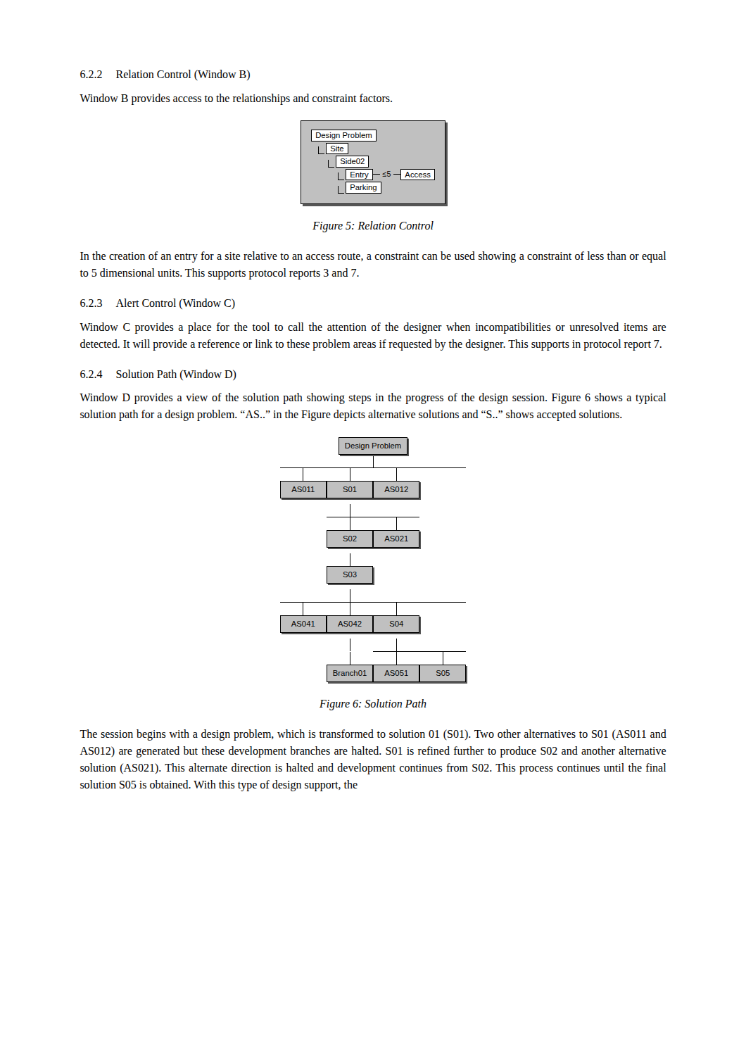6.2.2 Relation Control (Window B)
Window B provides access to the relationships and constraint factors.
Design Problem
Site
Side02
Entry ≤5 Access
Parking
Figure 5: Relation Control
In the creation of an entry for a site relative to an access route, a constraint can be used showing a constraint of less than or equal to 5 dimensional units. This supports protocol reports 3 and 7.
6.2.3 Alert Control (Window C)
Window C provides a place for the tool to call the attention of the designer when incompatibilities or unresolved items are detected. It will provide a reference or link to these problem areas if requested by the designer. This supports in protocol report 7.
6.2.4 Solution Path (Window D)
Window D provides a view of the solution path showing steps in the progress of the design session. Figure 6 shows a typical solution path for a design problem. “AS..” in the Figure depicts alternative solutions and “S..” shows accepted solutions.
| Design Problem |
| | AS011 | | S01 | | AS012 | | | |
| | S02 | | AS021 | |
| | S03 | |
| | AS041 | | AS042 | | S04 | | | |
| | | | Branch01 | | AS051 | | S05 | |
Figure 6: Solution Path
The session begins with a design problem, which is transformed to solution 01 (S01). Two other alternatives to S01 (AS011 and AS012) are generated but these development branches are halted. S01 is refined further to produce S02 and another alternative solution (AS021). This alternate direction is halted and development continues from S02. This process continues until the final solution S05 is obtained. With this type of design support, the